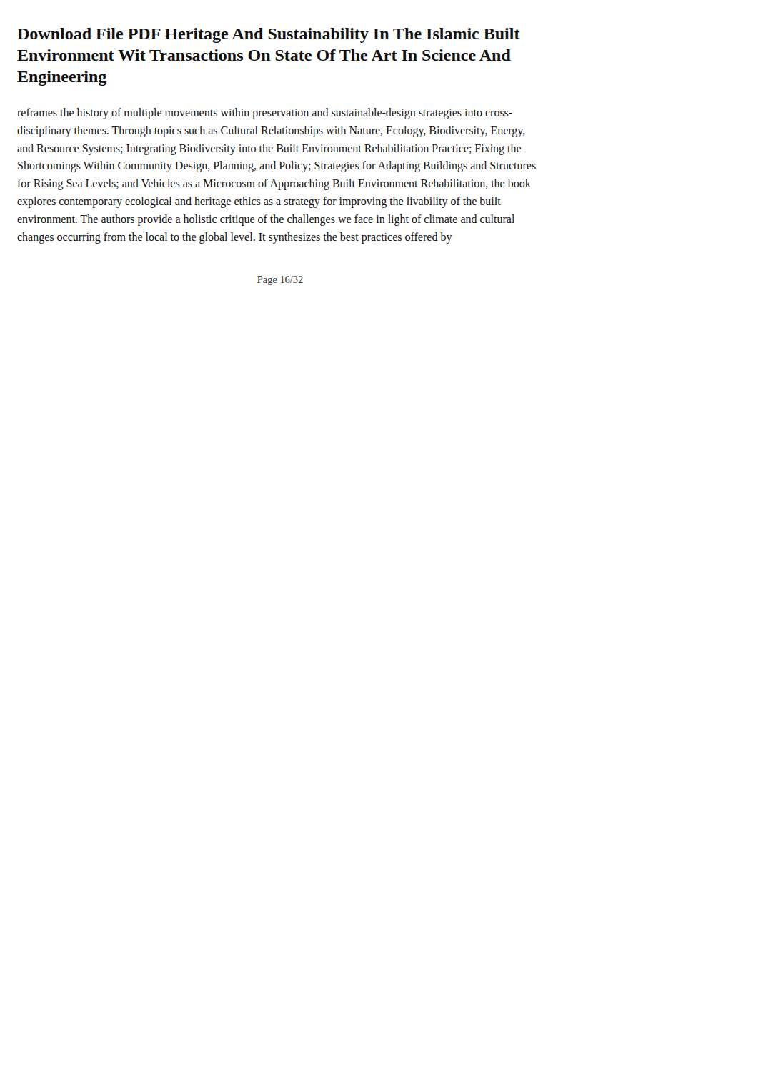Download File PDF Heritage And Sustainability In The Islamic Built Environment Wit Transactions On State Of The Art In Science And Engineering
reframes the history of multiple movements within preservation and sustainable-design strategies into cross-disciplinary themes. Through topics such as Cultural Relationships with Nature, Ecology, Biodiversity, Energy, and Resource Systems; Integrating Biodiversity into the Built Environment Rehabilitation Practice; Fixing the Shortcomings Within Community Design, Planning, and Policy; Strategies for Adapting Buildings and Structures for Rising Sea Levels; and Vehicles as a Microcosm of Approaching Built Environment Rehabilitation, the book explores contemporary ecological and heritage ethics as a strategy for improving the livability of the built environment. The authors provide a holistic critique of the challenges we face in light of climate and cultural changes occurring from the local to the global level. It synthesizes the best practices offered by
Page 16/32